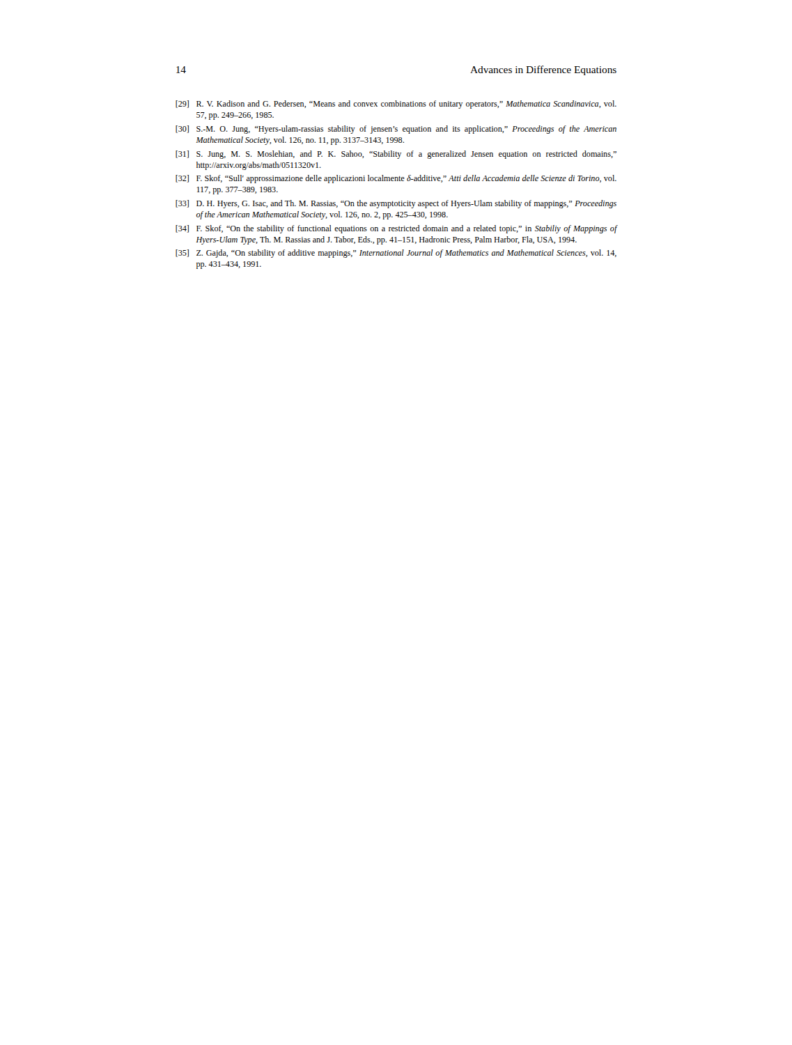14 Advances in Difference Equations
[29] R. V. Kadison and G. Pedersen, “Means and convex combinations of unitary operators,” Mathematica Scandinavica, vol. 57, pp. 249–266, 1985.
[30] S.-M. O. Jung, “Hyers-ulam-rassias stability of jensen’s equation and its application,” Proceedings of the American Mathematical Society, vol. 126, no. 11, pp. 3137–3143, 1998.
[31] S. Jung, M. S. Moslehian, and P. K. Sahoo, “Stability of a generalized Jensen equation on restricted domains,” http://arxiv.org/abs/math/0511320v1.
[32] F. Skof, “Sull′ approssimazione delle applicazioni localmente δ-additive,” Atti della Accademia delle Scienze di Torino, vol. 117, pp. 377–389, 1983.
[33] D. H. Hyers, G. Isac, and Th. M. Rassias, “On the asymptoticity aspect of Hyers-Ulam stability of mappings,” Proceedings of the American Mathematical Society, vol. 126, no. 2, pp. 425–430, 1998.
[34] F. Skof, “On the stability of functional equations on a restricted domain and a related topic,” in Stabiliy of Mappings of Hyers-Ulam Type, Th. M. Rassias and J. Tabor, Eds., pp. 41–151, Hadronic Press, Palm Harbor, Fla, USA, 1994.
[35] Z. Gajda, “On stability of additive mappings,” International Journal of Mathematics and Mathematical Sciences, vol. 14, pp. 431–434, 1991.